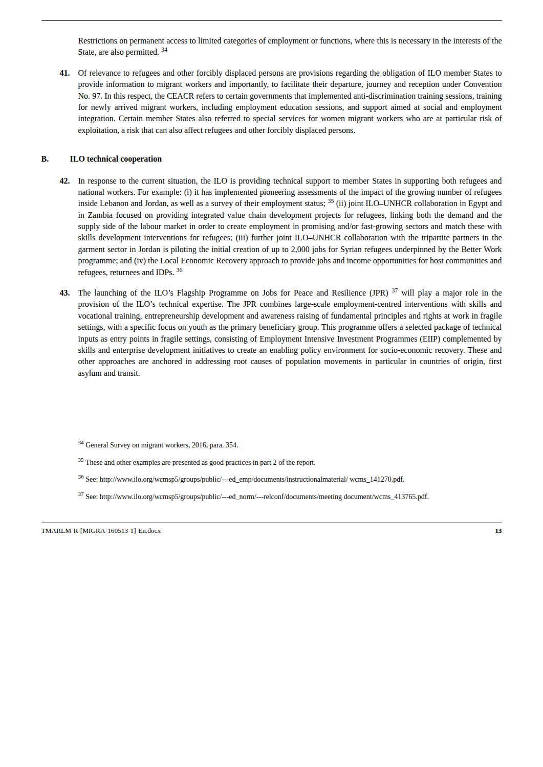Restrictions on permanent access to limited categories of employment or functions, where this is necessary in the interests of the State, are also permitted. 34
41.
Of relevance to refugees and other forcibly displaced persons are provisions regarding the obligation of ILO member States to provide information to migrant workers and importantly, to facilitate their departure, journey and reception under Convention No. 97. In this respect, the CEACR refers to certain governments that implemented anti-discrimination training sessions, training for newly arrived migrant workers, including employment education sessions, and support aimed at social and employment integration. Certain member States also referred to special services for women migrant workers who are at particular risk of exploitation, a risk that can also affect refugees and other forcibly displaced persons.
B. ILO technical cooperation
42.
In response to the current situation, the ILO is providing technical support to member States in supporting both refugees and national workers. For example: (i) it has implemented pioneering assessments of the impact of the growing number of refugees inside Lebanon and Jordan, as well as a survey of their employment status; 35 (ii) joint ILO–UNHCR collaboration in Egypt and in Zambia focused on providing integrated value chain development projects for refugees, linking both the demand and the supply side of the labour market in order to create employment in promising and/or fast-growing sectors and match these with skills development interventions for refugees; (iii) further joint ILO–UNHCR collaboration with the tripartite partners in the garment sector in Jordan is piloting the initial creation of up to 2,000 jobs for Syrian refugees underpinned by the Better Work programme; and (iv) the Local Economic Recovery approach to provide jobs and income opportunities for host communities and refugees, returnees and IDPs. 36
43.
The launching of the ILO’s Flagship Programme on Jobs for Peace and Resilience (JPR) 37 will play a major role in the provision of the ILO’s technical expertise. The JPR combines large-scale employment-centred interventions with skills and vocational training, entrepreneurship development and awareness raising of fundamental principles and rights at work in fragile settings, with a specific focus on youth as the primary beneficiary group. This programme offers a selected package of technical inputs as entry points in fragile settings, consisting of Employment Intensive Investment Programmes (EIIP) complemented by skills and enterprise development initiatives to create an enabling policy environment for socio-economic recovery. These and other approaches are anchored in addressing root causes of population movements in particular in countries of origin, first asylum and transit.
34 General Survey on migrant workers, 2016, para. 354.
35 These and other examples are presented as good practices in part 2 of the report.
36 See: http://www.ilo.org/wcmsp5/groups/public/---ed_emp/documents/instructionalmaterial/ wcms_141270.pdf.
37 See: http://www.ilo.org/wcmsp5/groups/public/---ed_norm/---relconf/documents/meeting document/wcms_413765.pdf.
TMARLM-R-[MIGRA-160513-1]-En.docx 13